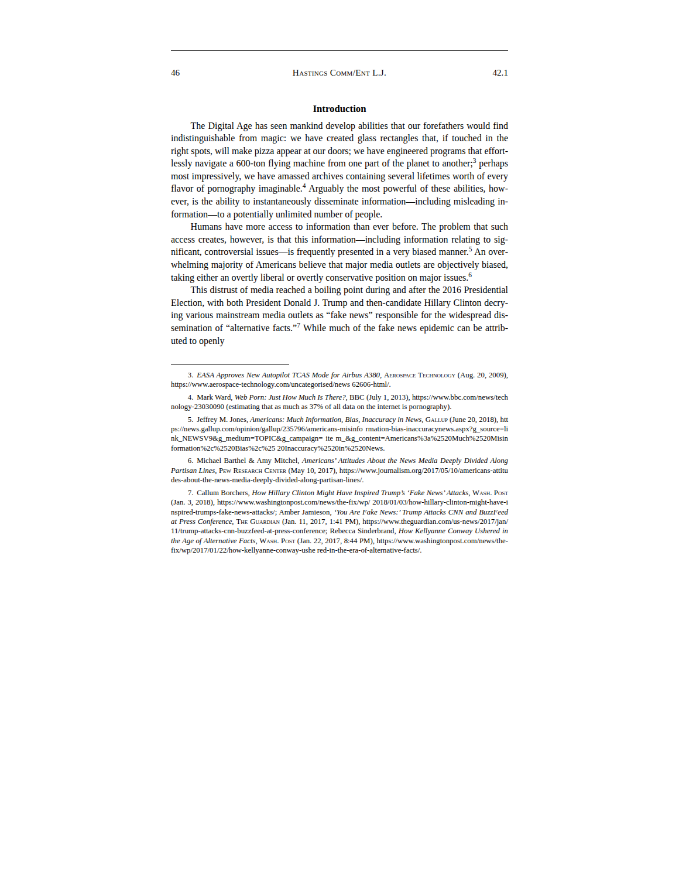46
Hastings Comm/Ent L.J.
42.1
Introduction
The Digital Age has seen mankind develop abilities that our forefathers would find indistinguishable from magic: we have created glass rectangles that, if touched in the right spots, will make pizza appear at our doors; we have engineered programs that effortlessly navigate a 600-ton flying machine from one part of the planet to another;3 perhaps most impressively, we have amassed archives containing several lifetimes worth of every flavor of pornography imaginable.4 Arguably the most powerful of these abilities, however, is the ability to instantaneously disseminate information—including misleading information—to a potentially unlimited number of people.
Humans have more access to information than ever before. The problem that such access creates, however, is that this information—including information relating to significant, controversial issues—is frequently presented in a very biased manner.5 An overwhelming majority of Americans believe that major media outlets are objectively biased, taking either an overtly liberal or overtly conservative position on major issues.6
This distrust of media reached a boiling point during and after the 2016 Presidential Election, with both President Donald J. Trump and then-candidate Hillary Clinton decrying various mainstream media outlets as “fake news” responsible for the widespread dissemination of “alternative facts.”7 While much of the fake news epidemic can be attributed to openly
3. EASA Approves New Autopilot TCAS Mode for Airbus A380, Aerospace Technology (Aug. 20, 2009), https://www.aerospace-technology.com/uncategorised/news 62606-html/.
4. Mark Ward, Web Porn: Just How Much Is There?, BBC (July 1, 2013), https://www.bbc.com/news/technology-23030090 (estimating that as much as 37% of all data on the internet is pornography).
5. Jeffrey M. Jones, Americans: Much Information, Bias, Inaccuracy in News, Gallup (June 20, 2018), https://news.gallup.com/opinion/gallup/235796/americans-misinfo rmation-bias-inaccuracynews.aspx?g_source=link_NEWSV9&g_medium=TOPIC&g_campaign= ite m_&g_content=Americans%3a%2520Much%2520Misinformation%2c%2520Bias%2c%25 20Inaccuracy%2520in%2520News.
6. Michael Barthel & Amy Mitchel, Americans’ Attitudes About the News Media Deeply Divided Along Partisan Lines, Pew Research Center (May 10, 2017), https://www.journalism.org/2017/05/10/americans-attitudes-about-the-news-media-deeply-divided-along-partisan-lines/.
7. Callum Borchers, How Hillary Clinton Might Have Inspired Trump’s ‘Fake News’ Attacks, Wash. Post (Jan. 3, 2018), https://www.washingtonpost.com/news/the-fix/wp/ 2018/01/03/how-hillary-clinton-might-have-inspired-trumps-fake-news-attacks/; Amber Jamieson, ‘You Are Fake News:’ Trump Attacks CNN and BuzzFeed at Press Conference, The Guardian (Jan. 11, 2017, 1:41 PM), https://www.theguardian.com/us-news/2017/jan/ 11/trump-attacks-cnn-buzzfeed-at-press-conference; Rebecca Sinderbrand, How Kellyanne Conway Ushered in the Age of Alternative Facts, Wash. Post (Jan. 22, 2017, 8:44 PM), https://www.washingtonpost.com/news/the-fix/wp/2017/01/22/how-kellyanne-conway-ushe red-in-the-era-of-alternative-facts/.